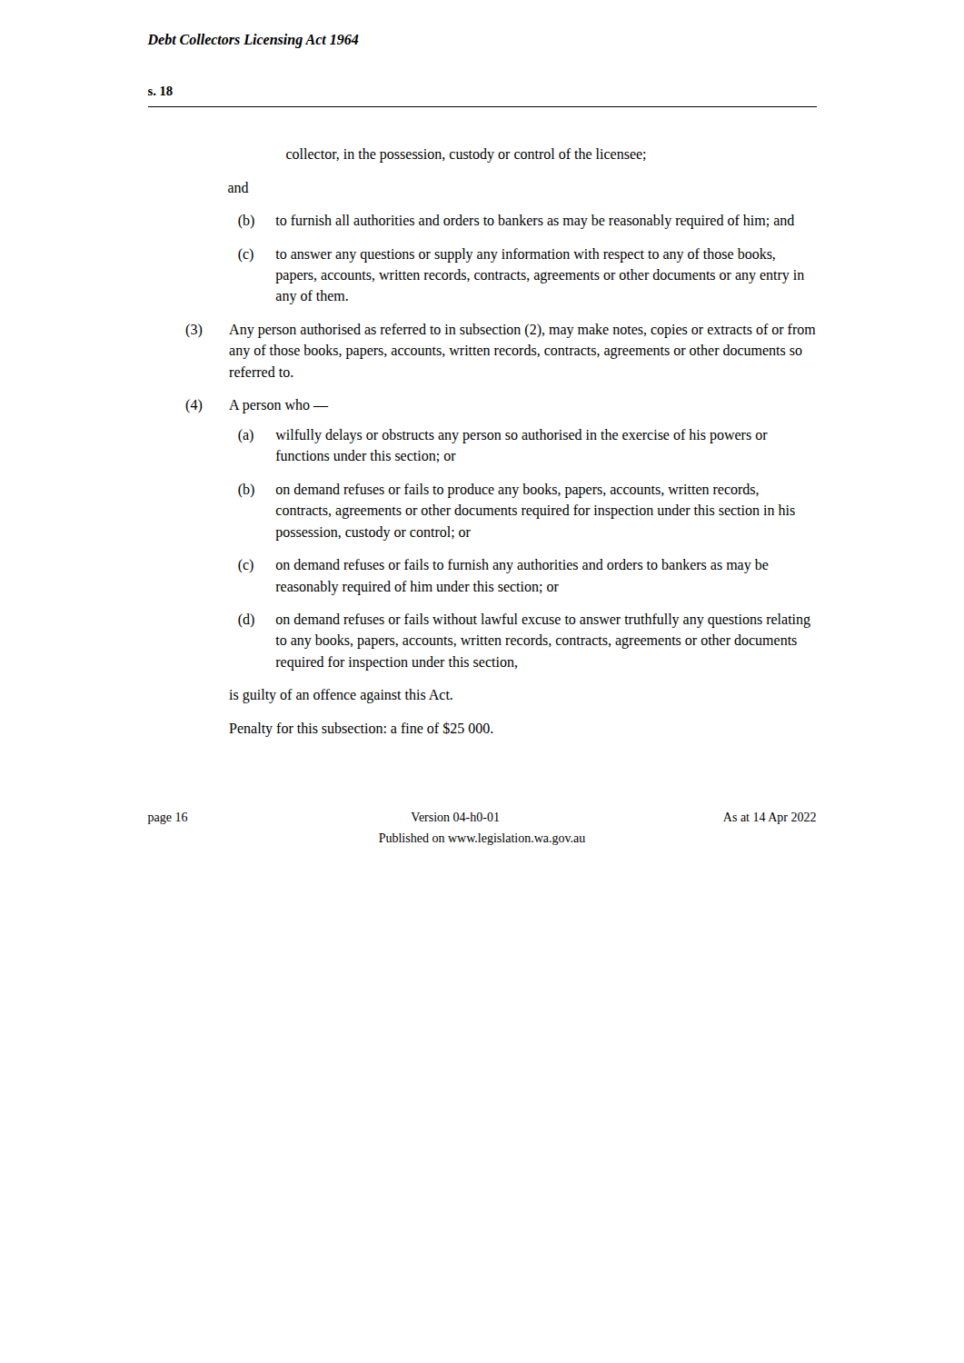Debt Collectors Licensing Act 1964
s. 18
collector, in the possession, custody or control of the licensee;
and
(b) to furnish all authorities and orders to bankers as may be reasonably required of him; and
(c) to answer any questions or supply any information with respect to any of those books, papers, accounts, written records, contracts, agreements or other documents or any entry in any of them.
(3) Any person authorised as referred to in subsection (2), may make notes, copies or extracts of or from any of those books, papers, accounts, written records, contracts, agreements or other documents so referred to.
(4) A person who —
(a) wilfully delays or obstructs any person so authorised in the exercise of his powers or functions under this section; or
(b) on demand refuses or fails to produce any books, papers, accounts, written records, contracts, agreements or other documents required for inspection under this section in his possession, custody or control; or
(c) on demand refuses or fails to furnish any authorities and orders to bankers as may be reasonably required of him under this section; or
(d) on demand refuses or fails without lawful excuse to answer truthfully any questions relating to any books, papers, accounts, written records, contracts, agreements or other documents required for inspection under this section,
is guilty of an offence against this Act.
Penalty for this subsection: a fine of $25 000.
page 16 Version 04-h0-01 As at 14 Apr 2022
Published on www.legislation.wa.gov.au